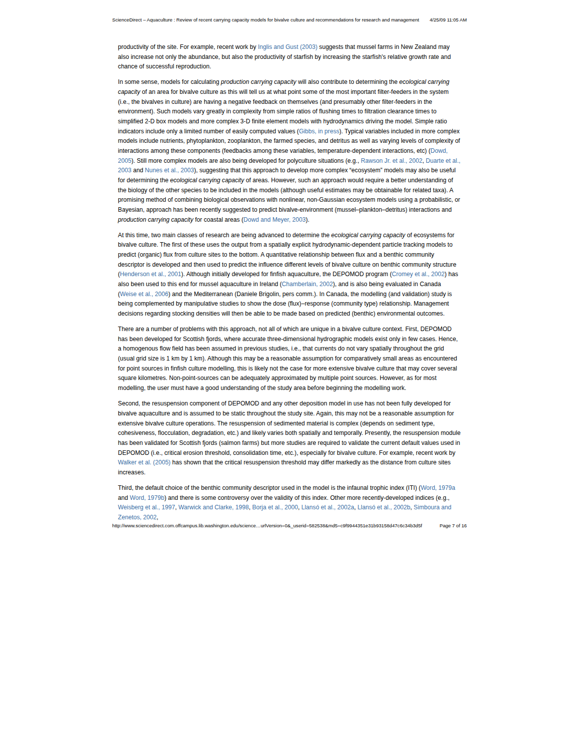ScienceDirect – Aquaculture : Review of recent carrying capacity models for bivalve culture and recommendations for research and management 4/25/09 11:05 AM
productivity of the site. For example, recent work by Inglis and Gust (2003) suggests that mussel farms in New Zealand may also increase not only the abundance, but also the productivity of starfish by increasing the starfish's relative growth rate and chance of successful reproduction.
In some sense, models for calculating production carrying capacity will also contribute to determining the ecological carrying capacity of an area for bivalve culture as this will tell us at what point some of the most important filter-feeders in the system (i.e., the bivalves in culture) are having a negative feedback on themselves (and presumably other filter-feeders in the environment). Such models vary greatly in complexity from simple ratios of flushing times to filtration clearance times to simplified 2-D box models and more complex 3-D finite element models with hydrodynamics driving the model. Simple ratio indicators include only a limited number of easily computed values (Gibbs, in press). Typical variables included in more complex models include nutrients, phytoplankton, zooplankton, the farmed species, and detritus as well as varying levels of complexity of interactions among these components (feedbacks among these variables, temperature-dependent interactions, etc) (Dowd, 2005). Still more complex models are also being developed for polyculture situations (e.g., Rawson Jr. et al., 2002, Duarte et al., 2003 and Nunes et al., 2003), suggesting that this approach to develop more complex “ecosystem” models may also be useful for determining the ecological carrying capacity of areas. However, such an approach would require a better understanding of the biology of the other species to be included in the models (although useful estimates may be obtainable for related taxa). A promising method of combining biological observations with nonlinear, non-Gaussian ecosystem models using a probabilistic, or Bayesian, approach has been recently suggested to predict bivalve-environment (mussel–plankton–detritus) interactions and production carrying capacity for coastal areas (Dowd and Meyer, 2003).
At this time, two main classes of research are being advanced to determine the ecological carrying capacity of ecosystems for bivalve culture. The first of these uses the output from a spatially explicit hydrodynamic-dependent particle tracking models to predict (organic) flux from culture sites to the bottom. A quantitative relationship between flux and a benthic community descriptor is developed and then used to predict the influence different levels of bivalve culture on benthic community structure (Henderson et al., 2001). Although initially developed for finfish aquaculture, the DEPOMOD program (Cromey et al., 2002) has also been used to this end for mussel aquaculture in Ireland (Chamberlain, 2002), and is also being evaluated in Canada (Weise et al., 2006) and the Mediterranean (Daniele Brigolin, pers comm.). In Canada, the modelling (and validation) study is being complemented by manipulative studies to show the dose (flux)–response (community type) relationship. Management decisions regarding stocking densities will then be able to be made based on predicted (benthic) environmental outcomes.
There are a number of problems with this approach, not all of which are unique in a bivalve culture context. First, DEPOMOD has been developed for Scottish fjords, where accurate three-dimensional hydrographic models exist only in few cases. Hence, a homogenous flow field has been assumed in previous studies, i.e., that currents do not vary spatially throughout the grid (usual grid size is 1 km by 1 km). Although this may be a reasonable assumption for comparatively small areas as encountered for point sources in finfish culture modelling, this is likely not the case for more extensive bivalve culture that may cover several square kilometres. Non-point-sources can be adequately approximated by multiple point sources. However, as for most modelling, the user must have a good understanding of the study area before beginning the modelling work.
Second, the resuspension component of DEPOMOD and any other deposition model in use has not been fully developed for bivalve aquaculture and is assumed to be static throughout the study site. Again, this may not be a reasonable assumption for extensive bivalve culture operations. The resuspension of sedimented material is complex (depends on sediment type, cohesiveness, flocculation, degradation, etc.) and likely varies both spatially and temporally. Presently, the resuspension module has been validated for Scottish fjords (salmon farms) but more studies are required to validate the current default values used in DEPOMOD (i.e., critical erosion threshold, consolidation time, etc.), especially for bivalve culture. For example, recent work by Walker et al. (2005) has shown that the critical resuspension threshold may differ markedly as the distance from culture sites increases.
Third, the default choice of the benthic community descriptor used in the model is the infaunal trophic index (ITI) (Word, 1979a and Word, 1979b) and there is some controversy over the validity of this index. Other more recently-developed indices (e.g., Weisberg et al., 1997, Warwick and Clarke, 1998, Borja et al., 2000, Llansó et al., 2002a, Llansó et al., 2002b, Simboura and Zenetos, 2002,
http://www.sciencedirect.com.offcampus.lib.washington.edu/science…urlVersion=0&_userid=582538&md5=c9f9944351e31b93158d47c6c34b3d5f Page 7 of 16